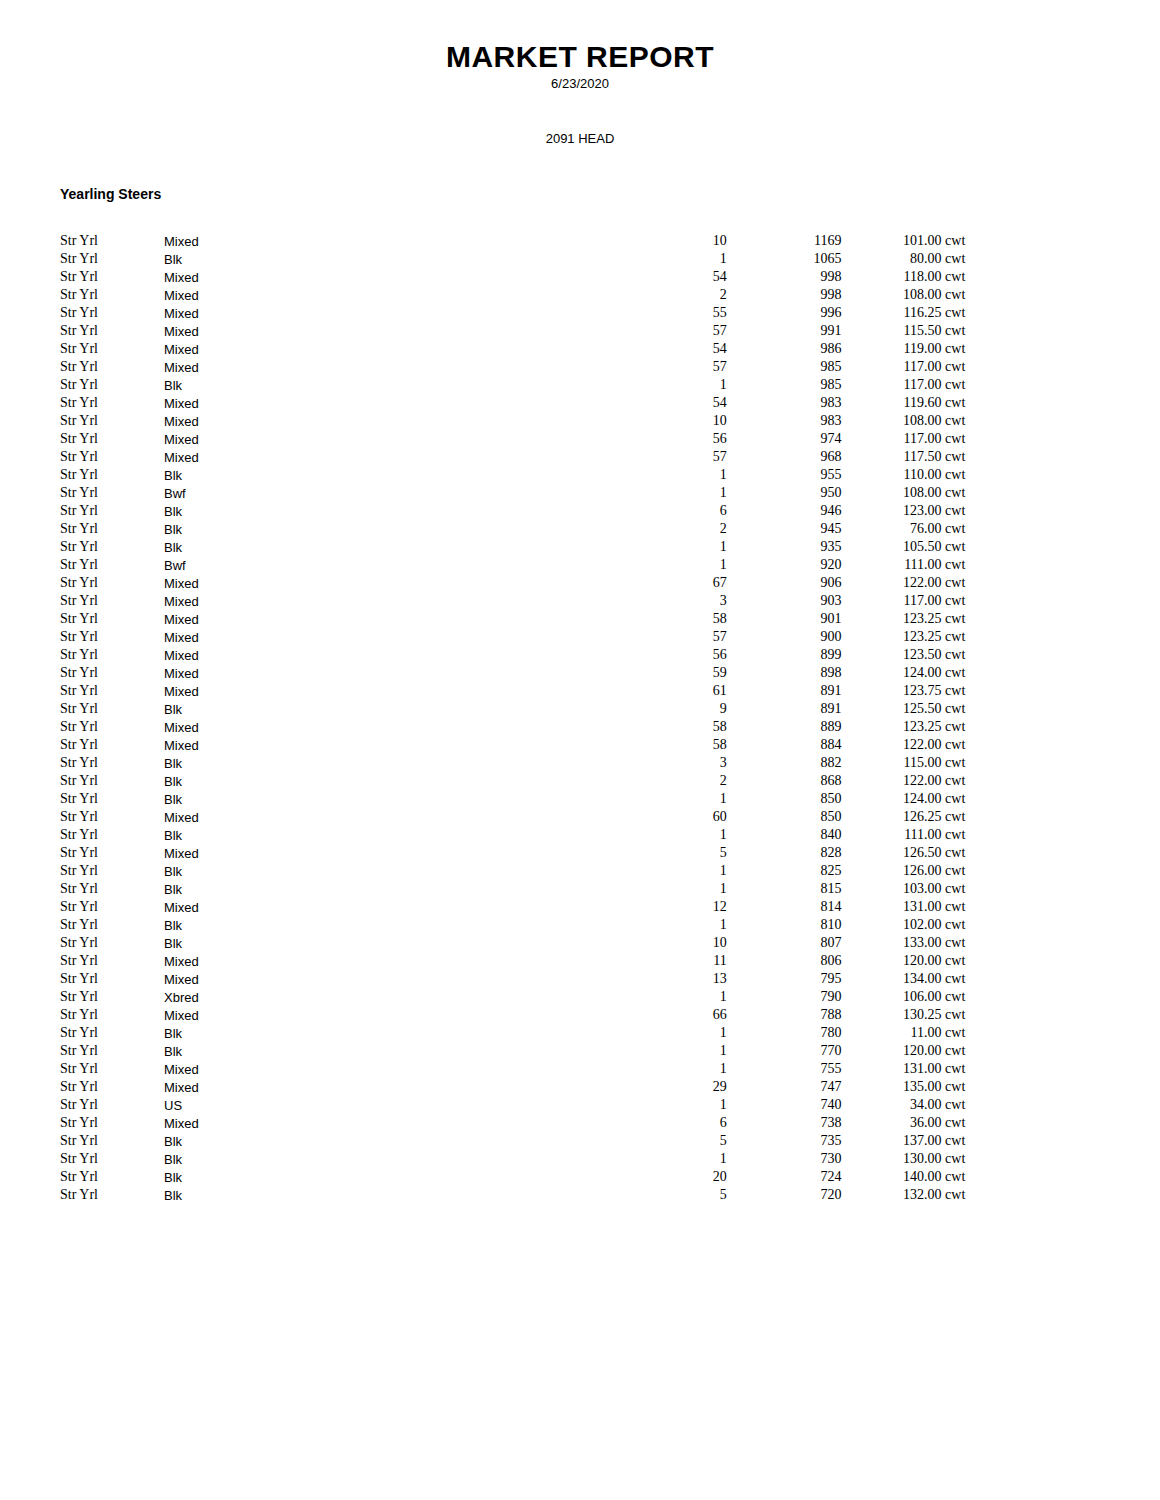MARKET REPORT
6/23/2020
2091 HEAD
Yearling Steers
| Str Yrl | Mixed | 10 | 1169 | 101.00 cwt |
| Str Yrl | Blk | 1 | 1065 | 80.00 cwt |
| Str Yrl | Mixed | 54 | 998 | 118.00 cwt |
| Str Yrl | Mixed | 2 | 998 | 108.00 cwt |
| Str Yrl | Mixed | 55 | 996 | 116.25 cwt |
| Str Yrl | Mixed | 57 | 991 | 115.50 cwt |
| Str Yrl | Mixed | 54 | 986 | 119.00 cwt |
| Str Yrl | Mixed | 57 | 985 | 117.00 cwt |
| Str Yrl | Blk | 1 | 985 | 117.00 cwt |
| Str Yrl | Mixed | 54 | 983 | 119.60 cwt |
| Str Yrl | Mixed | 10 | 983 | 108.00 cwt |
| Str Yrl | Mixed | 56 | 974 | 117.00 cwt |
| Str Yrl | Mixed | 57 | 968 | 117.50 cwt |
| Str Yrl | Blk | 1 | 955 | 110.00 cwt |
| Str Yrl | Bwf | 1 | 950 | 108.00 cwt |
| Str Yrl | Blk | 6 | 946 | 123.00 cwt |
| Str Yrl | Blk | 2 | 945 | 76.00 cwt |
| Str Yrl | Blk | 1 | 935 | 105.50 cwt |
| Str Yrl | Bwf | 1 | 920 | 111.00 cwt |
| Str Yrl | Mixed | 67 | 906 | 122.00 cwt |
| Str Yrl | Mixed | 3 | 903 | 117.00 cwt |
| Str Yrl | Mixed | 58 | 901 | 123.25 cwt |
| Str Yrl | Mixed | 57 | 900 | 123.25 cwt |
| Str Yrl | Mixed | 56 | 899 | 123.50 cwt |
| Str Yrl | Mixed | 59 | 898 | 124.00 cwt |
| Str Yrl | Mixed | 61 | 891 | 123.75 cwt |
| Str Yrl | Blk | 9 | 891 | 125.50 cwt |
| Str Yrl | Mixed | 58 | 889 | 123.25 cwt |
| Str Yrl | Mixed | 58 | 884 | 122.00 cwt |
| Str Yrl | Blk | 3 | 882 | 115.00 cwt |
| Str Yrl | Blk | 2 | 868 | 122.00 cwt |
| Str Yrl | Blk | 1 | 850 | 124.00 cwt |
| Str Yrl | Mixed | 60 | 850 | 126.25 cwt |
| Str Yrl | Blk | 1 | 840 | 111.00 cwt |
| Str Yrl | Mixed | 5 | 828 | 126.50 cwt |
| Str Yrl | Blk | 1 | 825 | 126.00 cwt |
| Str Yrl | Blk | 1 | 815 | 103.00 cwt |
| Str Yrl | Mixed | 12 | 814 | 131.00 cwt |
| Str Yrl | Blk | 1 | 810 | 102.00 cwt |
| Str Yrl | Blk | 10 | 807 | 133.00 cwt |
| Str Yrl | Mixed | 11 | 806 | 120.00 cwt |
| Str Yrl | Mixed | 13 | 795 | 134.00 cwt |
| Str Yrl | Xbred | 1 | 790 | 106.00 cwt |
| Str Yrl | Mixed | 66 | 788 | 130.25 cwt |
| Str Yrl | Blk | 1 | 780 | 11.00 cwt |
| Str Yrl | Blk | 1 | 770 | 120.00 cwt |
| Str Yrl | Mixed | 1 | 755 | 131.00 cwt |
| Str Yrl | Mixed | 29 | 747 | 135.00 cwt |
| Str Yrl | US | 1 | 740 | 34.00 cwt |
| Str Yrl | Mixed | 6 | 738 | 36.00 cwt |
| Str Yrl | Blk | 5 | 735 | 137.00 cwt |
| Str Yrl | Blk | 1 | 730 | 130.00 cwt |
| Str Yrl | Blk | 20 | 724 | 140.00 cwt |
| Str Yrl | Blk | 5 | 720 | 132.00 cwt |